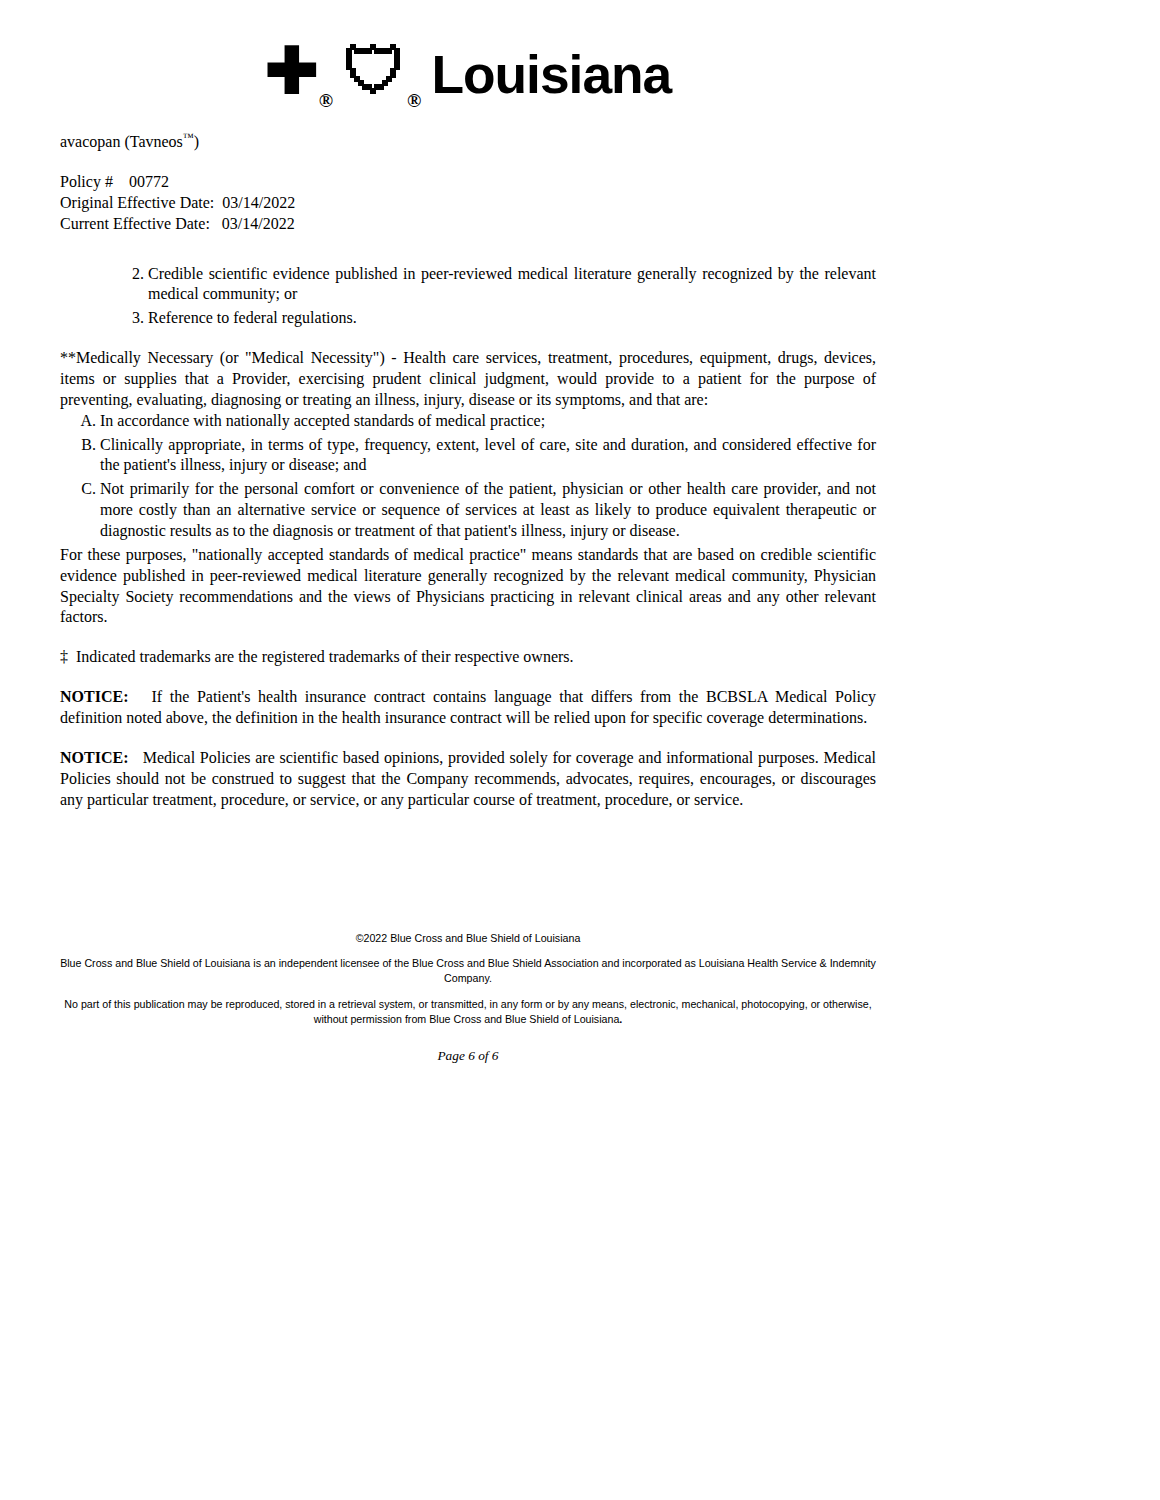✚® 🛡® Louisiana
avacopan (Tavneos™)
Policy # 00772
Original Effective Date: 03/14/2022
Current Effective Date: 03/14/2022
Credible scientific evidence published in peer-reviewed medical literature generally recognized by the relevant medical community; or
Reference to federal regulations.
**Medically Necessary (or "Medical Necessity") - Health care services, treatment, procedures, equipment, drugs, devices, items or supplies that a Provider, exercising prudent clinical judgment, would provide to a patient for the purpose of preventing, evaluating, diagnosing or treating an illness, injury, disease or its symptoms, and that are:
In accordance with nationally accepted standards of medical practice;
Clinically appropriate, in terms of type, frequency, extent, level of care, site and duration, and considered effective for the patient's illness, injury or disease; and
Not primarily for the personal comfort or convenience of the patient, physician or other health care provider, and not more costly than an alternative service or sequence of services at least as likely to produce equivalent therapeutic or diagnostic results as to the diagnosis or treatment of that patient's illness, injury or disease.
For these purposes, "nationally accepted standards of medical practice" means standards that are based on credible scientific evidence published in peer-reviewed medical literature generally recognized by the relevant medical community, Physician Specialty Society recommendations and the views of Physicians practicing in relevant clinical areas and any other relevant factors.
‡ Indicated trademarks are the registered trademarks of their respective owners.
NOTICE: If the Patient's health insurance contract contains language that differs from the BCBSLA Medical Policy definition noted above, the definition in the health insurance contract will be relied upon for specific coverage determinations.
NOTICE: Medical Policies are scientific based opinions, provided solely for coverage and informational purposes. Medical Policies should not be construed to suggest that the Company recommends, advocates, requires, encourages, or discourages any particular treatment, procedure, or service, or any particular course of treatment, procedure, or service.
©2022 Blue Cross and Blue Shield of Louisiana
Blue Cross and Blue Shield of Louisiana is an independent licensee of the Blue Cross and Blue Shield Association and incorporated as Louisiana Health Service & Indemnity Company.
No part of this publication may be reproduced, stored in a retrieval system, or transmitted, in any form or by any means, electronic, mechanical, photocopying, or otherwise, without permission from Blue Cross and Blue Shield of Louisiana.
Page 6 of 6